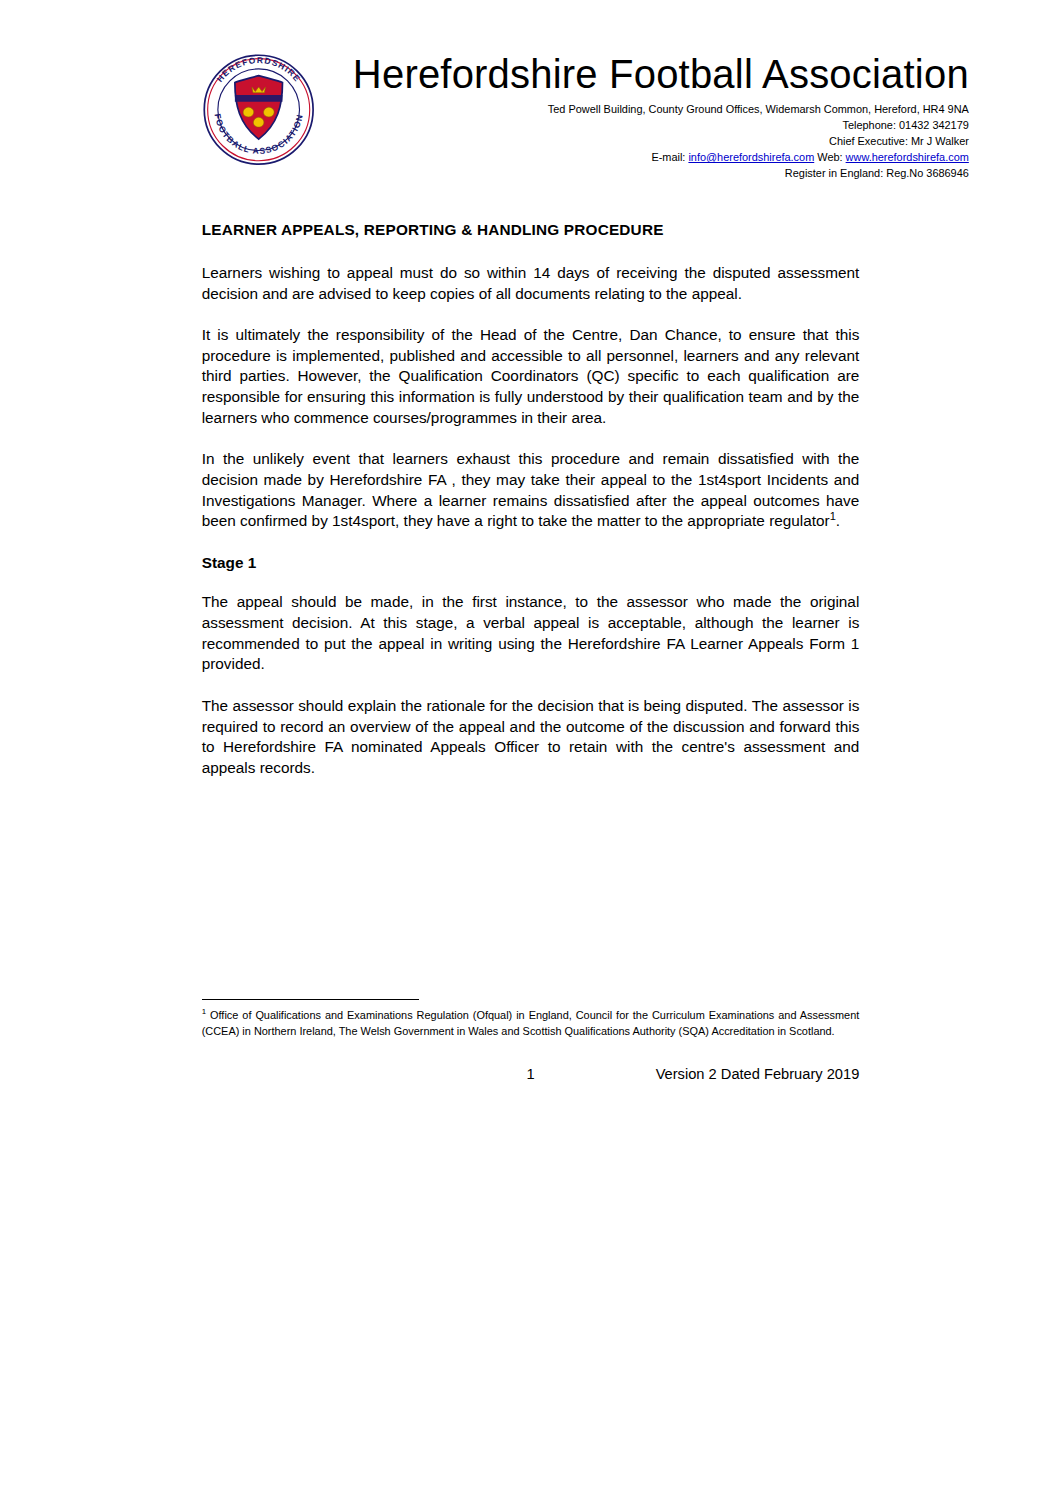HEREFORDSHIRE FOOTBALL ASSOCIATION
Herefordshire Football Association
Ted Powell Building, County Ground Offices, Widemarsh Common, Hereford, HR4 9NA
Telephone: 01432 342179
Chief Executive: Mr J Walker
E-mail: info@herefordshirefa.com Web: www.herefordshirefa.com
Register in England: Reg.No 3686946
LEARNER APPEALS, REPORTING & HANDLING PROCEDURE
Learners wishing to appeal must do so within 14 days of receiving the disputed assessment decision and are advised to keep copies of all documents relating to the appeal.
It is ultimately the responsibility of the Head of the Centre, Dan Chance, to ensure that this procedure is implemented, published and accessible to all personnel, learners and any relevant third parties. However, the Qualification Coordinators (QC) specific to each qualification are responsible for ensuring this information is fully understood by their qualification team and by the learners who commence courses/programmes in their area.
In the unlikely event that learners exhaust this procedure and remain dissatisfied with the decision made by Herefordshire FA , they may take their appeal to the 1st4sport Incidents and Investigations Manager. Where a learner remains dissatisfied after the appeal outcomes have been confirmed by 1st4sport, they have a right to take the matter to the appropriate regulator1.
Stage 1
The appeal should be made, in the first instance, to the assessor who made the original assessment decision. At this stage, a verbal appeal is acceptable, although the learner is recommended to put the appeal in writing using the Herefordshire FA Learner Appeals Form 1 provided.
The assessor should explain the rationale for the decision that is being disputed. The assessor is required to record an overview of the appeal and the outcome of the discussion and forward this to Herefordshire FA nominated Appeals Officer to retain with the centre's assessment and appeals records.
1 Office of Qualifications and Examinations Regulation (Ofqual) in England, Council for the Curriculum Examinations and Assessment (CCEA) in Northern Ireland, The Welsh Government in Wales and Scottish Qualifications Authority (SQA) Accreditation in Scotland.
1 Version 2 Dated February 2019